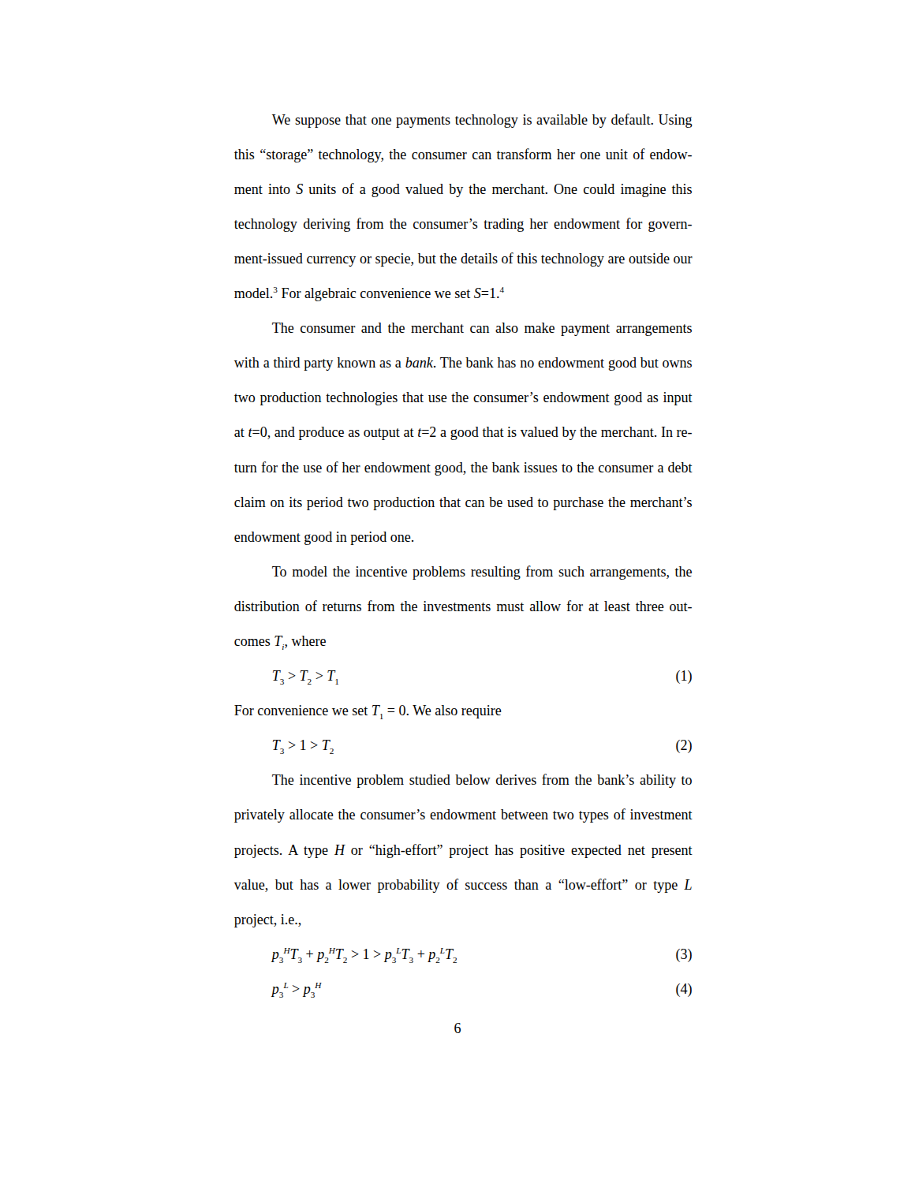We suppose that one payments technology is available by default. Using this “storage” technology, the consumer can transform her one unit of endowment into S units of a good valued by the merchant. One could imagine this technology deriving from the consumer’s trading her endowment for government-issued currency or specie, but the details of this technology are outside our model.3 For algebraic convenience we set S=1.4
The consumer and the merchant can also make payment arrangements with a third party known as a bank. The bank has no endowment good but owns two production technologies that use the consumer’s endowment good as input at t=0, and produce as output at t=2 a good that is valued by the merchant. In return for the use of her endowment good, the bank issues to the consumer a debt claim on its period two production that can be used to purchase the merchant’s endowment good in period one.
To model the incentive problems resulting from such arrangements, the distribution of returns from the investments must allow for at least three outcomes Ti, where
T3 > T2 > T1(1)
For convenience we set T1 = 0. We also require
T3 > 1 > T2(2)
The incentive problem studied below derives from the bank’s ability to privately allocate the consumer’s endowment between two types of investment projects. A type H or “high-effort” project has positive expected net present value, but has a lower probability of success than a “low-effort” or type L project, i.e.,
p3HT3 + p2HT2 > 1 > p3LT3 + p2LT2(3)
p3L > p3H(4)
6